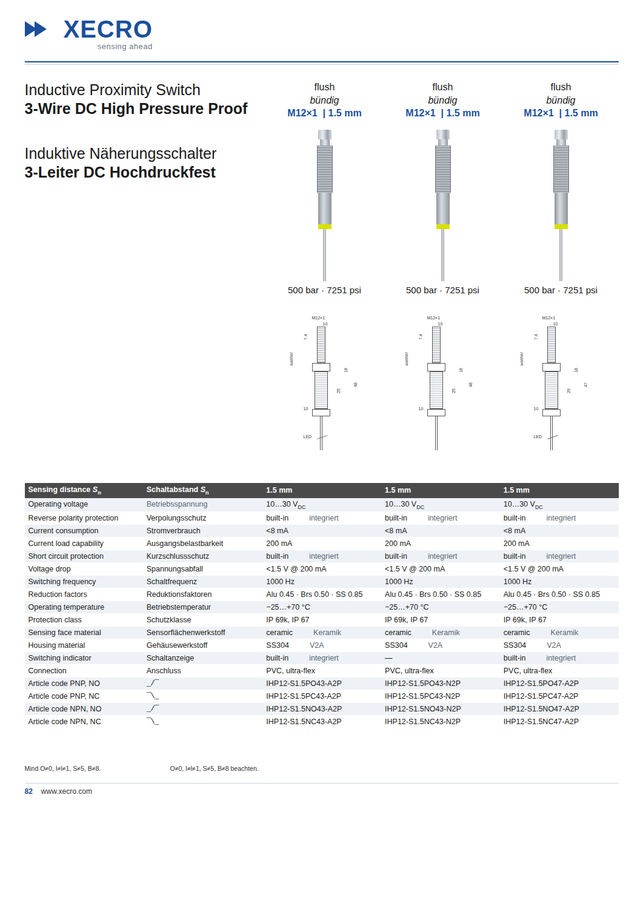XECRO
sensing ahead
Inductive Proximity Switch
3-Wire DC High Pressure Proof
Induktive Näherungsschalter
3-Leiter DC Hochdruckfest
flushbündig
M12×1 | 1.5 mm
500 bar · 7251 psi
flushbündig
M12×1 | 1.5 mm
500 bar · 7251 psi
flushbündig
M12×1 | 1.5 mm
500 bar · 7251 psi
M12×1
10
7.4
washer
18
25
48
10
LED
M12×1
10
7.4
washer
18
25
48
10
M12×1
10
7.4
washer
18
29
47
10
LED
| Sensing distance S n | Schaltabstand S n | 1.5 mm | 1.5 mm | 1.5 mm |
| --- | --- | --- | --- | --- |
| Operating voltage | Betriebsspannung | 10…30 V DC | 10…30 V DC | 10…30 V DC |
| Reverse polarity protection | Verpolungsschutz | built-in integriert | built-in integriert | built-in integriert |
| Current consumption | Stromverbrauch | <8 mA | <8 mA | <8 mA |
| Current load capability | Ausgangsbelastbarkeit | 200 mA | 200 mA | 200 mA |
| Short circuit protection | Kurzschlussschutz | built-in integriert | built-in integriert | built-in integriert |
| Voltage drop | Spannungsabfall | <1.5 V @ 200 mA | <1.5 V @ 200 mA | <1.5 V @ 200 mA |
| Switching frequency | Schaltfrequenz | 1000 Hz | 1000 Hz | 1000 Hz |
| Reduction factors | Reduktionsfaktoren | Alu 0.45 · Brs 0.50 · SS 0.85 | Alu 0.45 · Brs 0.50 · SS 0.85 | Alu 0.45 · Brs 0.50 · SS 0.85 |
| Operating temperature | Betriebstemperatur | −25…+70 °C | −25…+70 °C | −25…+70 °C |
| Protection class | Schutzklasse | IP 69k, IP 67 | IP 69k, IP 67 | IP 69k, IP 67 |
| Sensing face material | Sensorflächenwerkstoff | ceramic Keramik | ceramic Keramik | ceramic Keramik |
| Housing material | Gehäusewerkstoff | SS304 V2A | SS304 V2A | SS304 V2A |
| Switching indicator | Schaltanzeige | built-in integriert | — | built-in integriert |
| Connection | Anschluss | PVC, ultra-flex | PVC, ultra-flex | PVC, ultra-flex |
| Article code PNP, NO | _/‾ | IHP12-S1.5PO43-A2P | IHP12-S1.5PO43-N2P | IHP12-S1.5PO47-A2P |
| Article code PNP, NC | ‾\_ | IHP12-S1.5PC43-A2P | IHP12-S1.5PC43-N2P | IHP12-S1.5PC47-A2P |
| Article code NPN, NO | _/‾ | IHP12-S1.5NO43-A2P | IHP12-S1.5NO43-N2P | IHP12-S1.5NO47-A2P |
| Article code NPN, NC | ‾\_ | IHP12-S1.5NC43-A2P | IHP12-S1.5NC43-N2P | IHP12-S1.5NC47-A2P |
Mind O≠0, I≠l≠1, S≠5, B≠8.
O≠0, I≠l≠1, S≠5, B≠8 beachten.
82 www.xecro.com